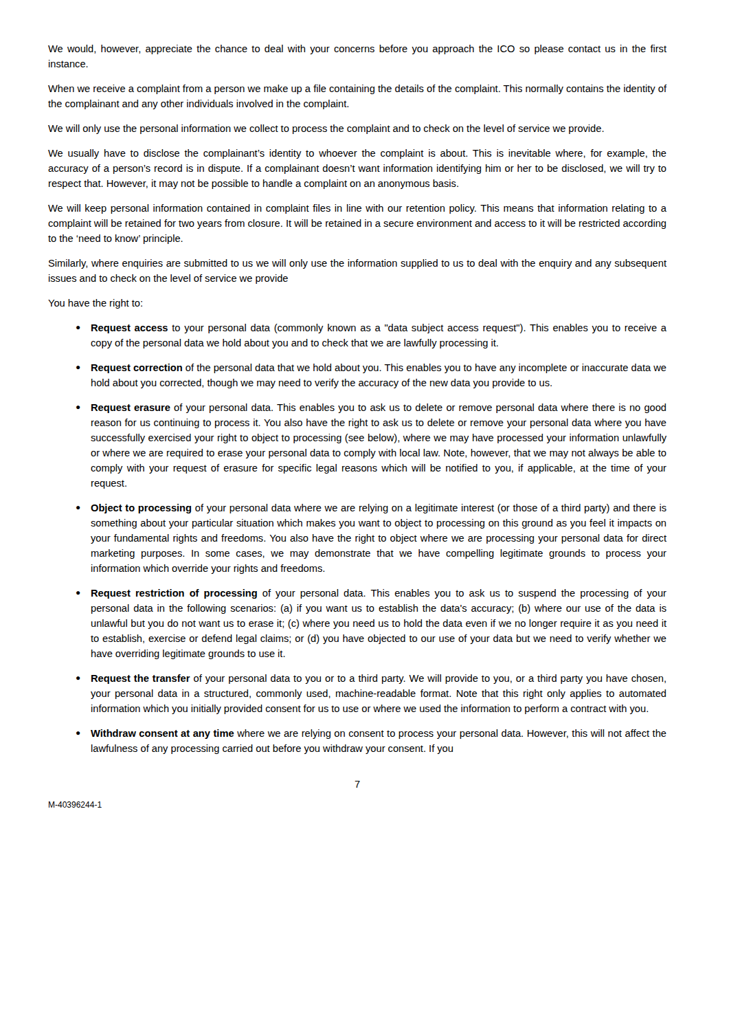We would, however, appreciate the chance to deal with your concerns before you approach the ICO so please contact us in the first instance.
When we receive a complaint from a person we make up a file containing the details of the complaint. This normally contains the identity of the complainant and any other individuals involved in the complaint.
We will only use the personal information we collect to process the complaint and to check on the level of service we provide.
We usually have to disclose the complainant’s identity to whoever the complaint is about. This is inevitable where, for example, the accuracy of a person’s record is in dispute. If a complainant doesn’t want information identifying him or her to be disclosed, we will try to respect that. However, it may not be possible to handle a complaint on an anonymous basis.
We will keep personal information contained in complaint files in line with our retention policy. This means that information relating to a complaint will be retained for two years from closure. It will be retained in a secure environment and access to it will be restricted according to the ‘need to know’ principle.
Similarly, where enquiries are submitted to us we will only use the information supplied to us to deal with the enquiry and any subsequent issues and to check on the level of service we provide
You have the right to:
Request access to your personal data (commonly known as a "data subject access request"). This enables you to receive a copy of the personal data we hold about you and to check that we are lawfully processing it.
Request correction of the personal data that we hold about you. This enables you to have any incomplete or inaccurate data we hold about you corrected, though we may need to verify the accuracy of the new data you provide to us.
Request erasure of your personal data. This enables you to ask us to delete or remove personal data where there is no good reason for us continuing to process it. You also have the right to ask us to delete or remove your personal data where you have successfully exercised your right to object to processing (see below), where we may have processed your information unlawfully or where we are required to erase your personal data to comply with local law. Note, however, that we may not always be able to comply with your request of erasure for specific legal reasons which will be notified to you, if applicable, at the time of your request.
Object to processing of your personal data where we are relying on a legitimate interest (or those of a third party) and there is something about your particular situation which makes you want to object to processing on this ground as you feel it impacts on your fundamental rights and freedoms. You also have the right to object where we are processing your personal data for direct marketing purposes. In some cases, we may demonstrate that we have compelling legitimate grounds to process your information which override your rights and freedoms.
Request restriction of processing of your personal data. This enables you to ask us to suspend the processing of your personal data in the following scenarios: (a) if you want us to establish the data's accuracy; (b) where our use of the data is unlawful but you do not want us to erase it; (c) where you need us to hold the data even if we no longer require it as you need it to establish, exercise or defend legal claims; or (d) you have objected to our use of your data but we need to verify whether we have overriding legitimate grounds to use it.
Request the transfer of your personal data to you or to a third party. We will provide to you, or a third party you have chosen, your personal data in a structured, commonly used, machine-readable format. Note that this right only applies to automated information which you initially provided consent for us to use or where we used the information to perform a contract with you.
Withdraw consent at any time where we are relying on consent to process your personal data. However, this will not affect the lawfulness of any processing carried out before you withdraw your consent. If you
7
M-40396244-1